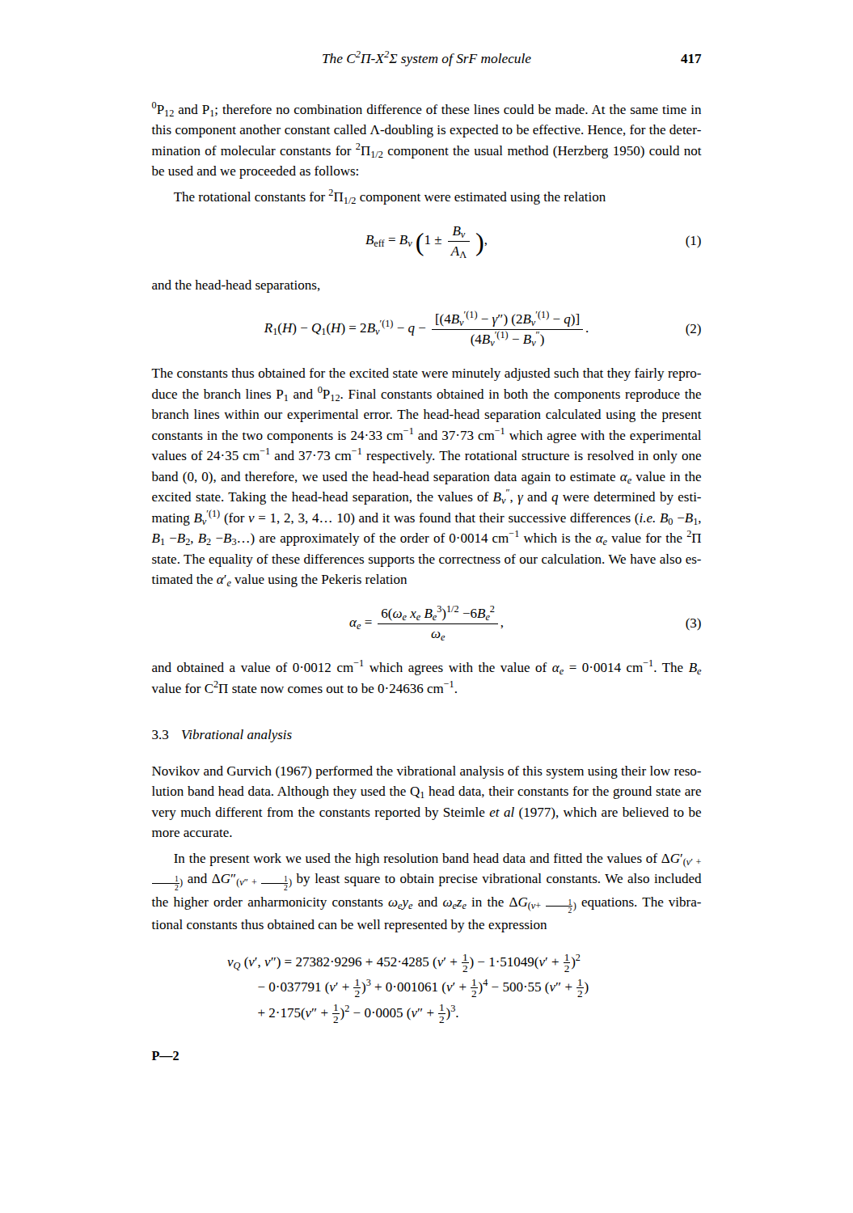The C2Π-X2Σ system of SrF molecule 417
0P12 and P1; therefore no combination difference of these lines could be made. At the same time in this component another constant called Λ-doubling is expected to be effective. Hence, for the determination of molecular constants for 2Π1/2 component the usual method (Herzberg 1950) could not be used and we proceeded as follows:
The rotational constants for 2Π1/2 component were estimated using the relation
Beff = Bv (1 ± Bv AΛ ), (1)
and the head-head separations,
R1(H) − Q1(H) = 2Bv′(1) − q − [(4Bv′(1) − γ″) (2Bv′(1) − q)] (4Bv′(1) − Bv″) . (2)
The constants thus obtained for the excited state were minutely adjusted such that they fairly reproduce the branch lines P1 and 0P12. Final constants obtained in both the components reproduce the branch lines within our experimental error. The head-head separation calculated using the present constants in the two components is 24·33 cm−1 and 37·73 cm−1 which agree with the experimental values of 24·35 cm−1 and 37·73 cm−1 respectively. The rotational structure is resolved in only one band (0, 0), and therefore, we used the head-head separation data again to estimate αe value in the excited state. Taking the head-head separation, the values of Bv″, γ and q were determined by estimating Bv′(1) (for v = 1, 2, 3, 4… 10) and it was found that their successive differences (i.e. B0 −B1, B1 −B2, B2 −B3…) are approximately of the order of 0·0014 cm−1 which is the αe value for the 2Π state. The equality of these differences supports the correctness of our calculation. We have also estimated the α′e value using the Pekeris relation
αe = 6(ωe xe Be3)1/2 −6Be2 ωe , (3)
and obtained a value of 0·0012 cm−1 which agrees with the value of αe = 0·0014 cm−1. The Be value for C2Π state now comes out to be 0·24636 cm−1.
3.3 Vibrational analysis
Novikov and Gurvich (1967) performed the vibrational analysis of this system using their low resolution band head data. Although they used the Q1 head data, their constants for the ground state are very much different from the constants reported by Steimle et al (1977), which are believed to be more accurate.
In the present work we used the high resolution band head data and fitted the values of ΔG′(v′ + 12) and ΔG″(v″ + 12) by least square to obtain precise vibrational constants. We also included the higher order anharmonicity constants ωeye and ωeze in the ΔG(v+ 12) equations. The vibrational constants thus obtained can be well represented by the expression
νQ (v′, v″) = 27382·9296 + 452·4285 (v′ + 12) − 1·51049(v′ + 12)2
− 0·037791 (v′ + 12)3 + 0·001061 (v′ + 12)4 − 500·55 (v″ + 12)
+ 2·175(v″ + 12)2 − 0·0005 (v″ + 12)3.
P—2